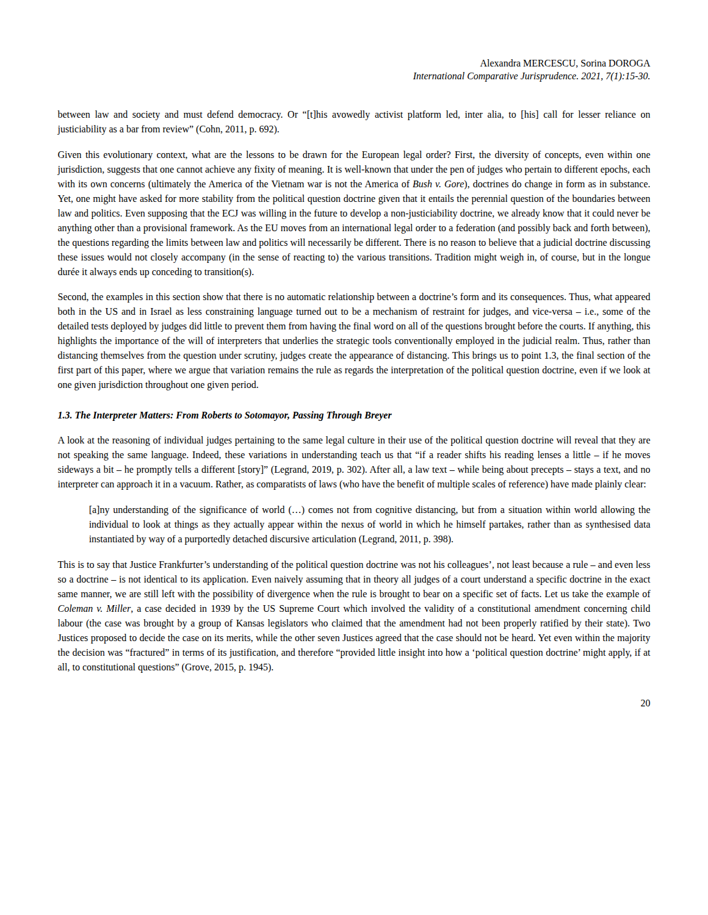Alexandra MERCESCU, Sorina DOROGA
International Comparative Jurisprudence. 2021, 7(1):15-30.
between law and society and must defend democracy. Or “[t]his avowedly activist platform led, inter alia, to [his] call for lesser reliance on justiciability as a bar from review” (Cohn, 2011, p. 692).
Given this evolutionary context, what are the lessons to be drawn for the European legal order? First, the diversity of concepts, even within one jurisdiction, suggests that one cannot achieve any fixity of meaning. It is well-known that under the pen of judges who pertain to different epochs, each with its own concerns (ultimately the America of the Vietnam war is not the America of Bush v. Gore), doctrines do change in form as in substance. Yet, one might have asked for more stability from the political question doctrine given that it entails the perennial question of the boundaries between law and politics. Even supposing that the ECJ was willing in the future to develop a non-justiciability doctrine, we already know that it could never be anything other than a provisional framework. As the EU moves from an international legal order to a federation (and possibly back and forth between), the questions regarding the limits between law and politics will necessarily be different. There is no reason to believe that a judicial doctrine discussing these issues would not closely accompany (in the sense of reacting to) the various transitions. Tradition might weigh in, of course, but in the longue durée it always ends up conceding to transition(s).
Second, the examples in this section show that there is no automatic relationship between a doctrine’s form and its consequences. Thus, what appeared both in the US and in Israel as less constraining language turned out to be a mechanism of restraint for judges, and vice-versa – i.e., some of the detailed tests deployed by judges did little to prevent them from having the final word on all of the questions brought before the courts. If anything, this highlights the importance of the will of interpreters that underlies the strategic tools conventionally employed in the judicial realm. Thus, rather than distancing themselves from the question under scrutiny, judges create the appearance of distancing. This brings us to point 1.3, the final section of the first part of this paper, where we argue that variation remains the rule as regards the interpretation of the political question doctrine, even if we look at one given jurisdiction throughout one given period.
1.3. The Interpreter Matters: From Roberts to Sotomayor, Passing Through Breyer
A look at the reasoning of individual judges pertaining to the same legal culture in their use of the political question doctrine will reveal that they are not speaking the same language. Indeed, these variations in understanding teach us that “if a reader shifts his reading lenses a little – if he moves sideways a bit – he promptly tells a different [story]” (Legrand, 2019, p. 302). After all, a law text – while being about precepts – stays a text, and no interpreter can approach it in a vacuum. Rather, as comparatists of laws (who have the benefit of multiple scales of reference) have made plainly clear:
[a]ny understanding of the significance of world (…) comes not from cognitive distancing, but from a situation within world allowing the individual to look at things as they actually appear within the nexus of world in which he himself partakes, rather than as synthesised data instantiated by way of a purportedly detached discursive articulation (Legrand, 2011, p. 398).
This is to say that Justice Frankfurter’s understanding of the political question doctrine was not his colleagues’, not least because a rule – and even less so a doctrine – is not identical to its application. Even naively assuming that in theory all judges of a court understand a specific doctrine in the exact same manner, we are still left with the possibility of divergence when the rule is brought to bear on a specific set of facts. Let us take the example of Coleman v. Miller, a case decided in 1939 by the US Supreme Court which involved the validity of a constitutional amendment concerning child labour (the case was brought by a group of Kansas legislators who claimed that the amendment had not been properly ratified by their state). Two Justices proposed to decide the case on its merits, while the other seven Justices agreed that the case should not be heard. Yet even within the majority the decision was “fractured” in terms of its justification, and therefore “provided little insight into how a ‘political question doctrine’ might apply, if at all, to constitutional questions” (Grove, 2015, p. 1945).
20